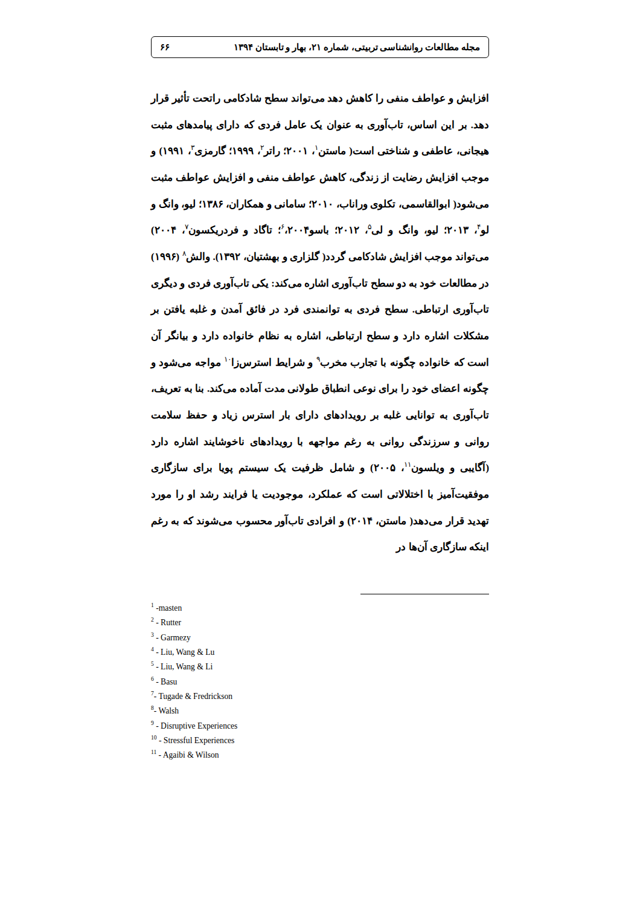مجله مطالعات روانشناسی تربیتی، شماره ۲۱، بهار و تابستان ۱۳۹۴ ۶۶
افزایش و عواطف منفی را کاهش دهد می‌تواند سطح شادکامی راتحت تأثیر قرار دهد. بر این اساس، تاب‌آوری به عنوان یک عامل فردی که دارای پیامدهای مثبت هیجانی، عاطفی و شناختی است( ماستن۱، ۲۰۰۱؛ راتر۲، ۱۹۹۹؛ گارمزی۳، ۱۹۹۱) و موجب افزایش رضایت از زندگی، کاهش عواطف منفی و افزایش عواطف مثبت می‌شود( ابوالقاسمی، تکلوی وراناب، ۲۰۱۰؛ سامانی و همکاران، ۱۳۸۶؛ لیو، وانگ و لو۴، ۲۰۱۳؛ لیو، وانگ و لی۵، ۲۰۱۲؛ باسو۶،۲۰۰۴؛ تاگاد و فردریکسون۷، ۲۰۰۴) می‌تواند موجب افزایش شادکامی گردد( گلزاری و بهشتیان، ۱۳۹۲). والش۸ (۱۹۹۶) در مطالعات خود به دو سطح تاب‌آوری اشاره می‌کند: یکی تاب‌آوری فردی و دیگری تاب‌آوری ارتباطی. سطح فردی به توانمندی فرد در فائق آمدن و غلبه یافتن بر مشکلات اشاره دارد و سطح ارتباطی، اشاره به نظام خانواده دارد و بیانگر آن است که خانواده چگونه با تجارب مخرب۹ و شرایط استرس‌زا۱۰ مواجه می‌شود و چگونه اعضای خود را برای نوعی انطباق طولانی مدت آماده می‌کند. بنا به تعریف، تاب‌آوری به توانایی غلبه بر رویدادهای دارای بار استرس زیاد و حفظ سلامت روانی و سرزندگی روانی به رغم مواجهه با رویدادهای ناخوشایند اشاره دارد (آگایبی و ویلسون۱۱، ۲۰۰۵) و شامل ظرفیت یک سیستم پویا برای سازگاری موفقیت‌آمیز با اختلالاتی است که عملکرد، موجودیت یا فرایند رشد او را مورد تهدید قرار می‌دهد( ماستن، ۲۰۱۴) و افرادی تاب‌آور محسوب می‌شوند که به رغم اینکه سازگاری آن‌ها در
1 -masten
2 - Rutter
3 - Garmezy
4 - Liu, Wang & Lu
5 - Liu, Wang & Li
6 - Basu
7- Tugade & Fredrickson
8- Walsh
9 - Disruptive Experiences
10 - Stressful Experiences
11 - Agaibi & Wilson